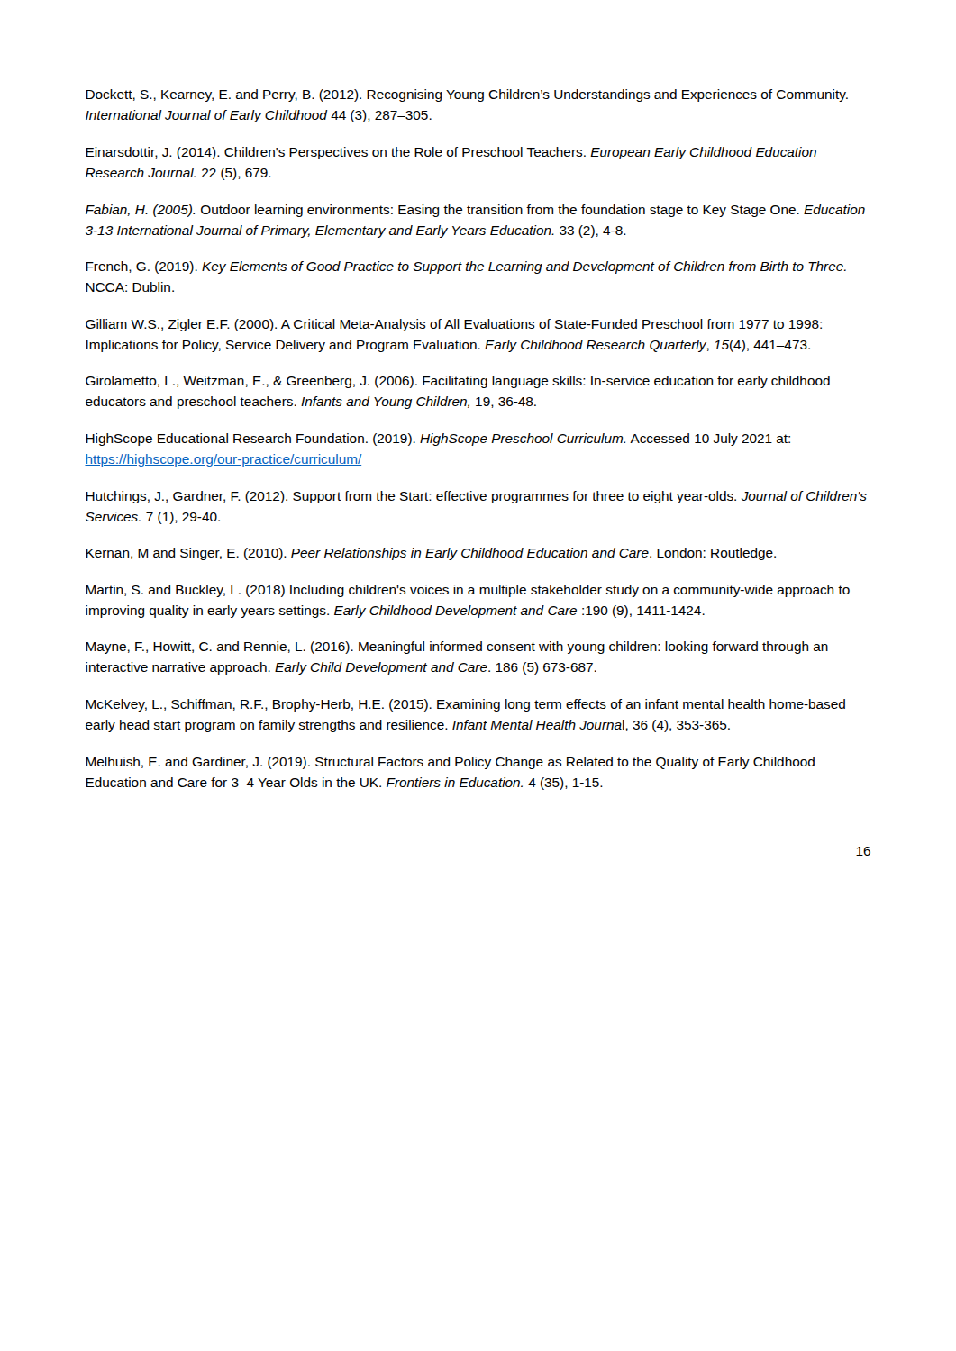Dockett, S., Kearney, E. and Perry, B. (2012). Recognising Young Children’s Understandings and Experiences of Community. International Journal of Early Childhood 44 (3), 287–305.
Einarsdottir, J. (2014). Children's Perspectives on the Role of Preschool Teachers. European Early Childhood Education Research Journal. 22 (5), 679.
Fabian, H. (2005). Outdoor learning environments: Easing the transition from the foundation stage to Key Stage One. Education 3-13 International Journal of Primary, Elementary and Early Years Education. 33 (2), 4-8.
French, G. (2019). Key Elements of Good Practice to Support the Learning and Development of Children from Birth to Three. NCCA: Dublin.
Gilliam W.S., Zigler E.F. (2000). A Critical Meta-Analysis of All Evaluations of State-Funded Preschool from 1977 to 1998: Implications for Policy, Service Delivery and Program Evaluation. Early Childhood Research Quarterly, 15(4), 441–473.
Girolametto, L., Weitzman, E., & Greenberg, J. (2006). Facilitating language skills: In-service education for early childhood educators and preschool teachers. Infants and Young Children, 19, 36-48.
HighScope Educational Research Foundation. (2019). HighScope Preschool Curriculum. Accessed 10 July 2021 at:
https://highscope.org/our-practice/curriculum/
Hutchings, J., Gardner, F. (2012). Support from the Start: effective programmes for three to eight year-olds. Journal of Children's Services. 7 (1), 29-40.
Kernan, M and Singer, E. (2010). Peer Relationships in Early Childhood Education and Care. London: Routledge.
Martin, S. and Buckley, L. (2018) Including children's voices in a multiple stakeholder study on a community-wide approach to improving quality in early years settings. Early Childhood Development and Care :190 (9), 1411-1424.
Mayne, F., Howitt, C. and Rennie, L. (2016). Meaningful informed consent with young children: looking forward through an interactive narrative approach. Early Child Development and Care. 186 (5) 673-687.
McKelvey, L., Schiffman, R.F., Brophy-Herb, H.E. (2015). Examining long term effects of an infant mental health home-based early head start program on family strengths and resilience. Infant Mental Health Journal, 36 (4), 353-365.
Melhuish, E. and Gardiner, J. (2019). Structural Factors and Policy Change as Related to the Quality of Early Childhood Education and Care for 3–4 Year Olds in the UK. Frontiers in Education. 4 (35), 1-15.
16